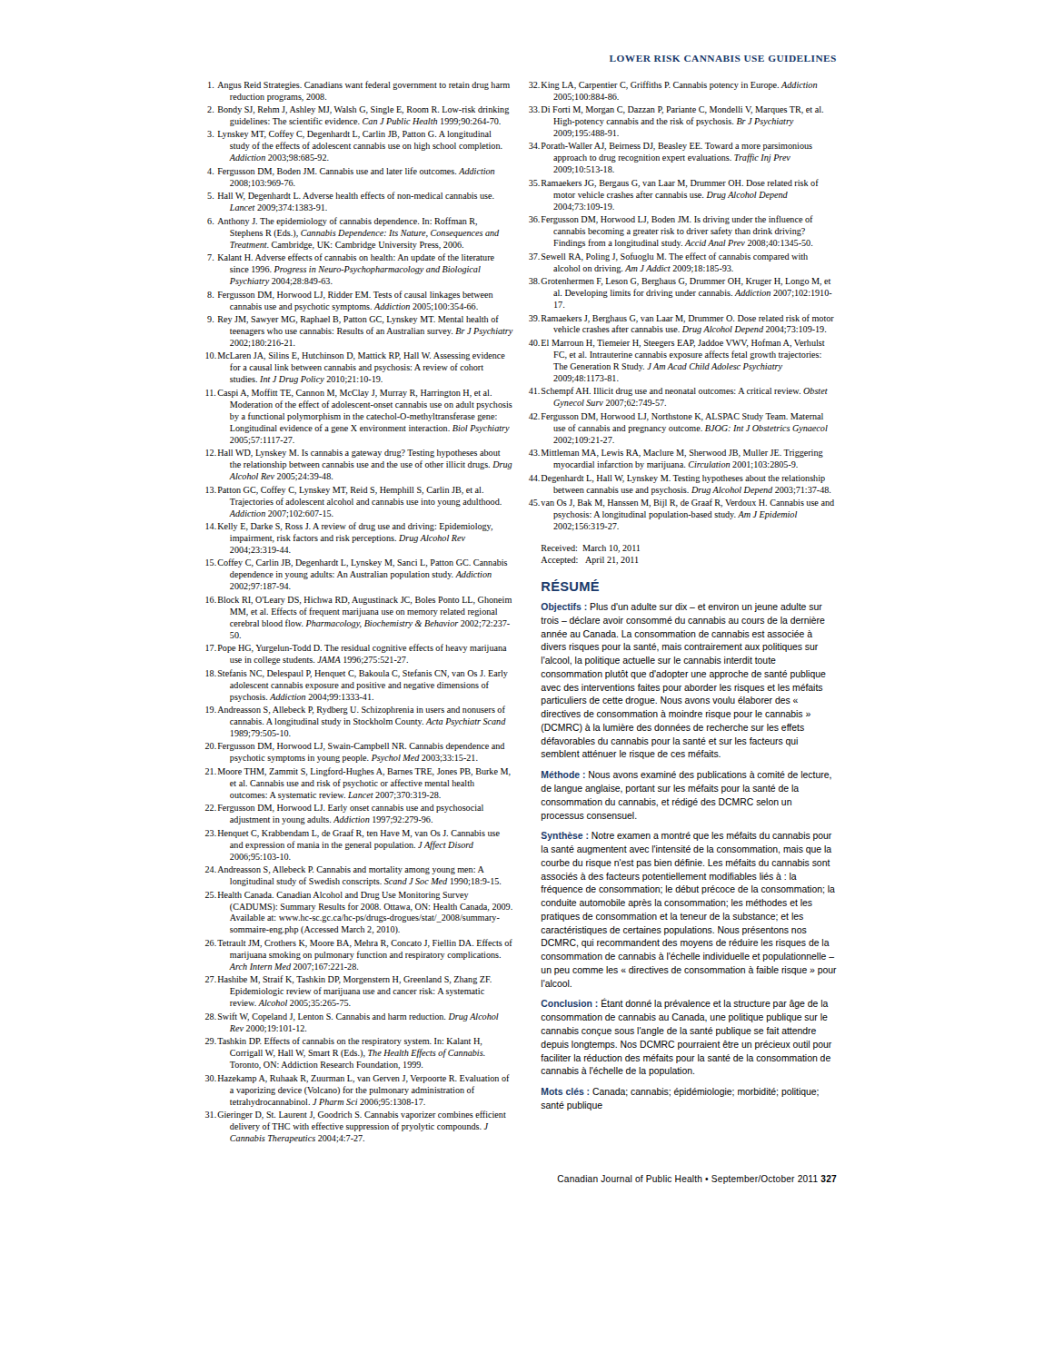Lower Risk Cannabis Use Guidelines
Angus Reid Strategies. Canadians want federal government to retain drug harm reduction programs, 2008.
Bondy SJ, Rehm J, Ashley MJ, Walsh G, Single E, Room R. Low-risk drinking guidelines: The scientific evidence. Can J Public Health 1999;90:264-70.
Lynskey MT, Coffey C, Degenhardt L, Carlin JB, Patton G. A longitudinal study of the effects of adolescent cannabis use on high school completion. Addiction 2003;98:685-92.
Fergusson DM, Boden JM. Cannabis use and later life outcomes. Addiction 2008;103:969-76.
Hall W, Degenhardt L. Adverse health effects of non-medical cannabis use. Lancet 2009;374:1383-91.
Anthony J. The epidemiology of cannabis dependence. In: Roffman R, Stephens R (Eds.), Cannabis Dependence: Its Nature, Consequences and Treatment. Cambridge, UK: Cambridge University Press, 2006.
Kalant H. Adverse effects of cannabis on health: An update of the literature since 1996. Progress in Neuro-Psychopharmacology and Biological Psychiatry 2004;28:849-63.
Fergusson DM, Horwood LJ, Ridder EM. Tests of causal linkages between cannabis use and psychotic symptoms. Addiction 2005;100:354-66.
Rey JM, Sawyer MG, Raphael B, Patton GC, Lynskey MT. Mental health of teenagers who use cannabis: Results of an Australian survey. Br J Psychiatry 2002;180:216-21.
McLaren JA, Silins E, Hutchinson D, Mattick RP, Hall W. Assessing evidence for a causal link between cannabis and psychosis: A review of cohort studies. Int J Drug Policy 2010;21:10-19.
Caspi A, Moffitt TE, Cannon M, McClay J, Murray R, Harrington H, et al. Moderation of the effect of adolescent-onset cannabis use on adult psychosis by a functional polymorphism in the catechol-O-methyltransferase gene: Longitudinal evidence of a gene X environment interaction. Biol Psychiatry 2005;57:1117-27.
Hall WD, Lynskey M. Is cannabis a gateway drug? Testing hypotheses about the relationship between cannabis use and the use of other illicit drugs. Drug Alcohol Rev 2005;24:39-48.
Patton GC, Coffey C, Lynskey MT, Reid S, Hemphill S, Carlin JB, et al. Trajectories of adolescent alcohol and cannabis use into young adulthood. Addiction 2007;102:607-15.
Kelly E, Darke S, Ross J. A review of drug use and driving: Epidemiology, impairment, risk factors and risk perceptions. Drug Alcohol Rev 2004;23:319-44.
Coffey C, Carlin JB, Degenhardt L, Lynskey M, Sanci L, Patton GC. Cannabis dependence in young adults: An Australian population study. Addiction 2002;97:187-94.
Block RI, O'Leary DS, Hichwa RD, Augustinack JC, Boles Ponto LL, Ghoneim MM, et al. Effects of frequent marijuana use on memory related regional cerebral blood flow. Pharmacology, Biochemistry & Behavior 2002;72:237-50.
Pope HG, Yurgelun-Todd D. The residual cognitive effects of heavy marijuana use in college students. JAMA 1996;275:521-27.
Stefanis NC, Delespaul P, Henquet C, Bakoula C, Stefanis CN, van Os J. Early adolescent cannabis exposure and positive and negative dimensions of psychosis. Addiction 2004;99:1333-41.
Andreasson S, Allebeck P, Rydberg U. Schizophrenia in users and nonusers of cannabis. A longitudinal study in Stockholm County. Acta Psychiatr Scand 1989;79:505-10.
Fergusson DM, Horwood LJ, Swain-Campbell NR. Cannabis dependence and psychotic symptoms in young people. Psychol Med 2003;33:15-21.
Moore THM, Zammit S, Lingford-Hughes A, Barnes TRE, Jones PB, Burke M, et al. Cannabis use and risk of psychotic or affective mental health outcomes: A systematic review. Lancet 2007;370:319-28.
Fergusson DM, Horwood LJ. Early onset cannabis use and psychosocial adjustment in young adults. Addiction 1997;92:279-96.
Henquet C, Krabbendam L, de Graaf R, ten Have M, van Os J. Cannabis use and expression of mania in the general population. J Affect Disord 2006;95:103-10.
Andreasson S, Allebeck P. Cannabis and mortality among young men: A longitudinal study of Swedish conscripts. Scand J Soc Med 1990;18:9-15.
Health Canada. Canadian Alcohol and Drug Use Monitoring Survey (CADUMS): Summary Results for 2008. Ottawa, ON: Health Canada, 2009. Available at: www.hc-sc.gc.ca/hc-ps/drugs-drogues/stat/_2008/summary-sommaire-eng.php (Accessed March 2, 2010).
Tetrault JM, Crothers K, Moore BA, Mehra R, Concato J, Fiellin DA. Effects of marijuana smoking on pulmonary function and respiratory complications. Arch Intern Med 2007;167:221-28.
Hashibe M, Straif K, Tashkin DP, Morgenstern H, Greenland S, Zhang ZF. Epidemiologic review of marijuana use and cancer risk: A systematic review. Alcohol 2005;35:265-75.
Swift W, Copeland J, Lenton S. Cannabis and harm reduction. Drug Alcohol Rev 2000;19:101-12.
Tashkin DP. Effects of cannabis on the respiratory system. In: Kalant H, Corrigall W, Hall W, Smart R (Eds.), The Health Effects of Cannabis. Toronto, ON: Addiction Research Foundation, 1999.
Hazekamp A, Ruhaak R, Zuurman L, van Gerven J, Verpoorte R. Evaluation of a vaporizing device (Volcano) for the pulmonary administration of tetrahydrocannabinol. J Pharm Sci 2006;95:1308-17.
Gieringer D, St. Laurent J, Goodrich S. Cannabis vaporizer combines efficient delivery of THC with effective suppression of pryolytic compounds. J Cannabis Therapeutics 2004;4:7-27.
King LA, Carpentier C, Griffiths P. Cannabis potency in Europe. Addiction 2005;100:884-86.
Di Forti M, Morgan C, Dazzan P, Pariante C, Mondelli V, Marques TR, et al. High-potency cannabis and the risk of psychosis. Br J Psychiatry 2009;195:488-91.
Porath-Waller AJ, Beirness DJ, Beasley EE. Toward a more parsimonious approach to drug recognition expert evaluations. Traffic Inj Prev 2009;10:513-18.
Ramaekers JG, Bergaus G, van Laar M, Drummer OH. Dose related risk of motor vehicle crashes after cannabis use. Drug Alcohol Depend 2004;73:109-19.
Fergusson DM, Horwood LJ, Boden JM. Is driving under the influence of cannabis becoming a greater risk to driver safety than drink driving? Findings from a longitudinal study. Accid Anal Prev 2008;40:1345-50.
Sewell RA, Poling J, Sofuoglu M. The effect of cannabis compared with alcohol on driving. Am J Addict 2009;18:185-93.
Grotenhermen F, Leson G, Berghaus G, Drummer OH, Kruger H, Longo M, et al. Developing limits for driving under cannabis. Addiction 2007;102:1910-17.
Ramaekers J, Berghaus G, van Laar M, Drummer O. Dose related risk of motor vehicle crashes after cannabis use. Drug Alcohol Depend 2004;73:109-19.
El Marroun H, Tiemeier H, Steegers EAP, Jaddoe VWV, Hofman A, Verhulst FC, et al. Intrauterine cannabis exposure affects fetal growth trajectories: The Generation R Study. J Am Acad Child Adolesc Psychiatry 2009;48:1173-81.
Schempf AH. Illicit drug use and neonatal outcomes: A critical review. Obstet Gynecol Surv 2007;62:749-57.
Fergusson DM, Horwood LJ, Northstone K, ALSPAC Study Team. Maternal use of cannabis and pregnancy outcome. BJOG: Int J Obstetrics Gynaecol 2002;109:21-27.
Mittleman MA, Lewis RA, Maclure M, Sherwood JB, Muller JE. Triggering myocardial infarction by marijuana. Circulation 2001;103:2805-9.
Degenhardt L, Hall W, Lynskey M. Testing hypotheses about the relationship between cannabis use and psychosis. Drug Alcohol Depend 2003;71:37-48.
van Os J, Bak M, Hanssen M, Bijl R, de Graaf R, Verdoux H. Cannabis use and psychosis: A longitudinal population-based study. Am J Epidemiol 2002;156:319-27.
Received: March 10, 2011
Accepted: April 21, 2011
RÉSUMÉ
Objectifs : Plus d'un adulte sur dix – et environ un jeune adulte sur trois – déclare avoir consommé du cannabis au cours de la dernière année au Canada. La consommation de cannabis est associée à divers risques pour la santé, mais contrairement aux politiques sur l'alcool, la politique actuelle sur le cannabis interdit toute consommation plutôt que d'adopter une approche de santé publique avec des interventions faites pour aborder les risques et les méfaits particuliers de cette drogue. Nous avons voulu élaborer des « directives de consommation à moindre risque pour le cannabis » (DCMRC) à la lumière des données de recherche sur les effets défavorables du cannabis pour la santé et sur les facteurs qui semblent atténuer le risque de ces méfaits.
Méthode : Nous avons examiné des publications à comité de lecture, de langue anglaise, portant sur les méfaits pour la santé de la consommation du cannabis, et rédigé des DCMRC selon un processus consensuel.
Synthèse : Notre examen a montré que les méfaits du cannabis pour la santé augmentent avec l'intensité de la consommation, mais que la courbe du risque n'est pas bien définie. Les méfaits du cannabis sont associés à des facteurs potentiellement modifiables liés à : la fréquence de consommation; le début précoce de la consommation; la conduite automobile après la consommation; les méthodes et les pratiques de consommation et la teneur de la substance; et les caractéristiques de certaines populations. Nous présentons nos DCMRC, qui recommandent des moyens de réduire les risques de la consommation de cannabis à l'échelle individuelle et populationnelle – un peu comme les « directives de consommation à faible risque » pour l'alcool.
Conclusion : Étant donné la prévalence et la structure par âge de la consommation de cannabis au Canada, une politique publique sur le cannabis conçue sous l'angle de la santé publique se fait attendre depuis longtemps. Nos DCMRC pourraient être un précieux outil pour faciliter la réduction des méfaits pour la santé de la consommation de cannabis à l'échelle de la population.
Mots clés : Canada; cannabis; épidémiologie; morbidité; politique; santé publique
Canadian Journal of Public Health • September/October 2011 327